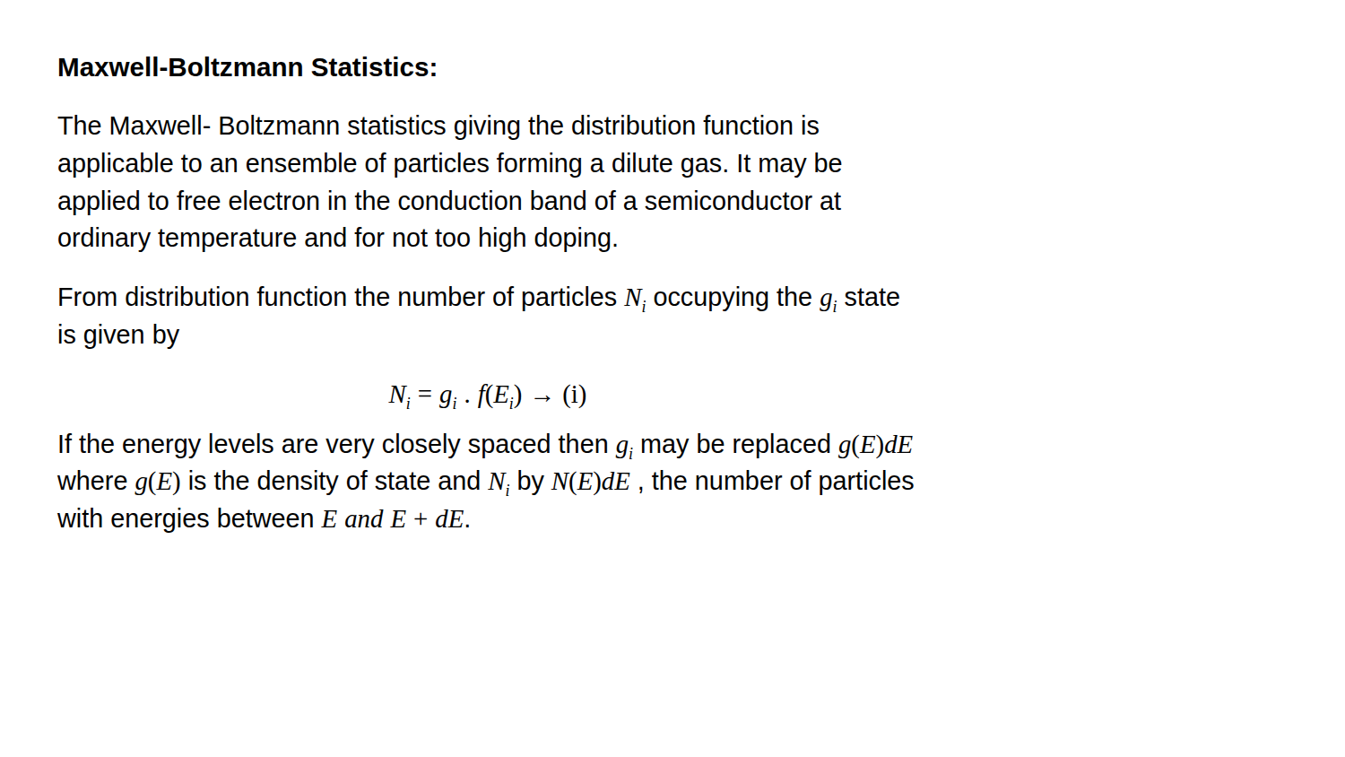Maxwell-Boltzmann Statistics:
The Maxwell- Boltzmann statistics giving the distribution function is applicable to an ensemble of particles forming a dilute gas. It may be applied to free electron in the conduction band of a semiconductor at ordinary temperature and for not too high doping.
From distribution function the number of particles Ni occupying the gi state is given by
Ni = gi . f(Ei) → (i)
If the energy levels are very closely spaced then gi may be replaced g(E) dE where g(E) is the density of state and Ni by N(E) dE , the number of particles with energies between E and E + dE.